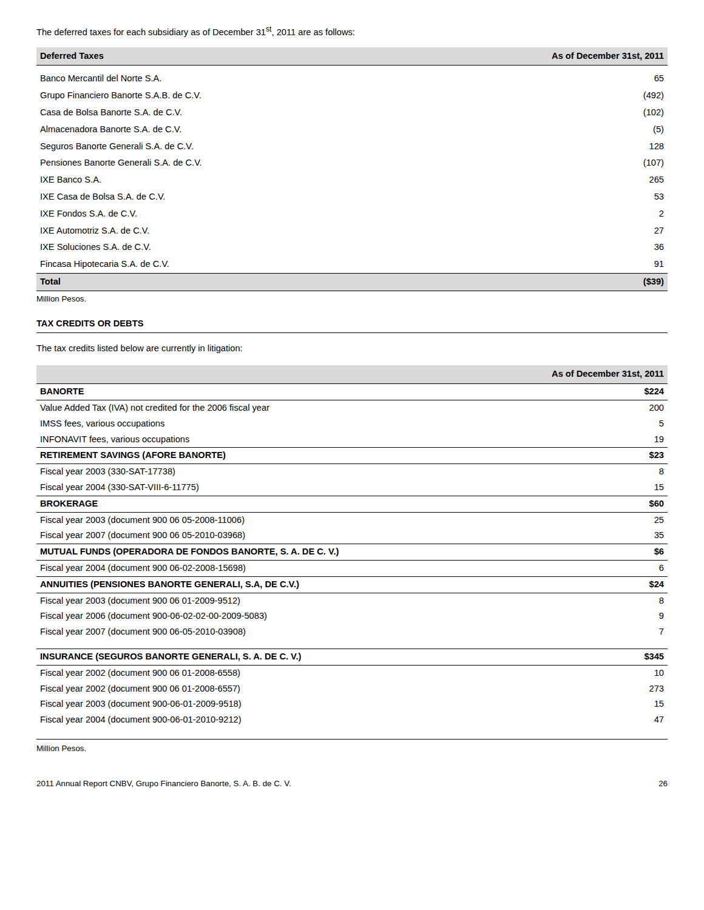The deferred taxes for each subsidiary as of December 31st, 2011 are as follows:
| Deferred Taxes | As of December 31st, 2011 |
| --- | --- |
| Banco Mercantil del Norte S.A. | 65 |
| Grupo Financiero Banorte S.A.B. de C.V. | (492) |
| Casa de Bolsa Banorte S.A. de C.V. | (102) |
| Almacenadora Banorte S.A. de C.V. | (5) |
| Seguros Banorte Generali S.A. de C.V. | 128 |
| Pensiones Banorte Generali S.A. de C.V. | (107) |
| IXE Banco S.A. | 265 |
| IXE Casa de Bolsa S.A. de C.V. | 53 |
| IXE Fondos S.A. de C.V. | 2 |
| IXE Automotriz S.A. de C.V. | 27 |
| IXE Soluciones S.A. de C.V. | 36 |
| Fincasa Hipotecaria S.A. de C.V. | 91 |
| Total | ($39) |
Million Pesos.
TAX CREDITS OR DEBTS
The tax credits listed below are currently in litigation:
| | As of December 31st, 2011 |
| --- | --- |
| BANORTE | $224 |
| Value Added Tax (IVA) not credited for the 2006 fiscal year | 200 |
| IMSS fees, various occupations | 5 |
| INFONAVIT fees, various occupations | 19 |
| RETIREMENT SAVINGS (AFORE BANORTE) | $23 |
| Fiscal year 2003 (330-SAT-17738) | 8 |
| Fiscal year 2004 (330-SAT-VIII-6-11775) | 15 |
| BROKERAGE | $60 |
| Fiscal year 2003 (document 900 06 05-2008-11006) | 25 |
| Fiscal year 2007 (document 900 06 05-2010-03968) | 35 |
| MUTUAL FUNDS (OPERADORA DE FONDOS BANORTE, S. A. DE C. V.) | $6 |
| Fiscal year 2004 (document 900 06-02-2008-15698) | 6 |
| ANNUITIES (PENSIONES BANORTE GENERALI, S.A, DE C.V.) | $24 |
| Fiscal year 2003 (document 900 06 01-2009-9512) | 8 |
| Fiscal year 2006 (document 900-06-02-02-00-2009-5083) | 9 |
| Fiscal year 2007 (document 900 06-05-2010-03908) | 7 |
| INSURANCE (SEGUROS BANORTE GENERALI, S. A. DE C. V.) | $345 |
| Fiscal year 2002 (document 900 06 01-2008-6558) | 10 |
| Fiscal year 2002 (document 900 06 01-2008-6557) | 273 |
| Fiscal year 2003 (document 900-06-01-2009-9518) | 15 |
| Fiscal year 2004 (document 900-06-01-2010-9212) | 47 |
Million Pesos.
2011 Annual Report CNBV, Grupo Financiero Banorte, S. A. B. de C. V.
26